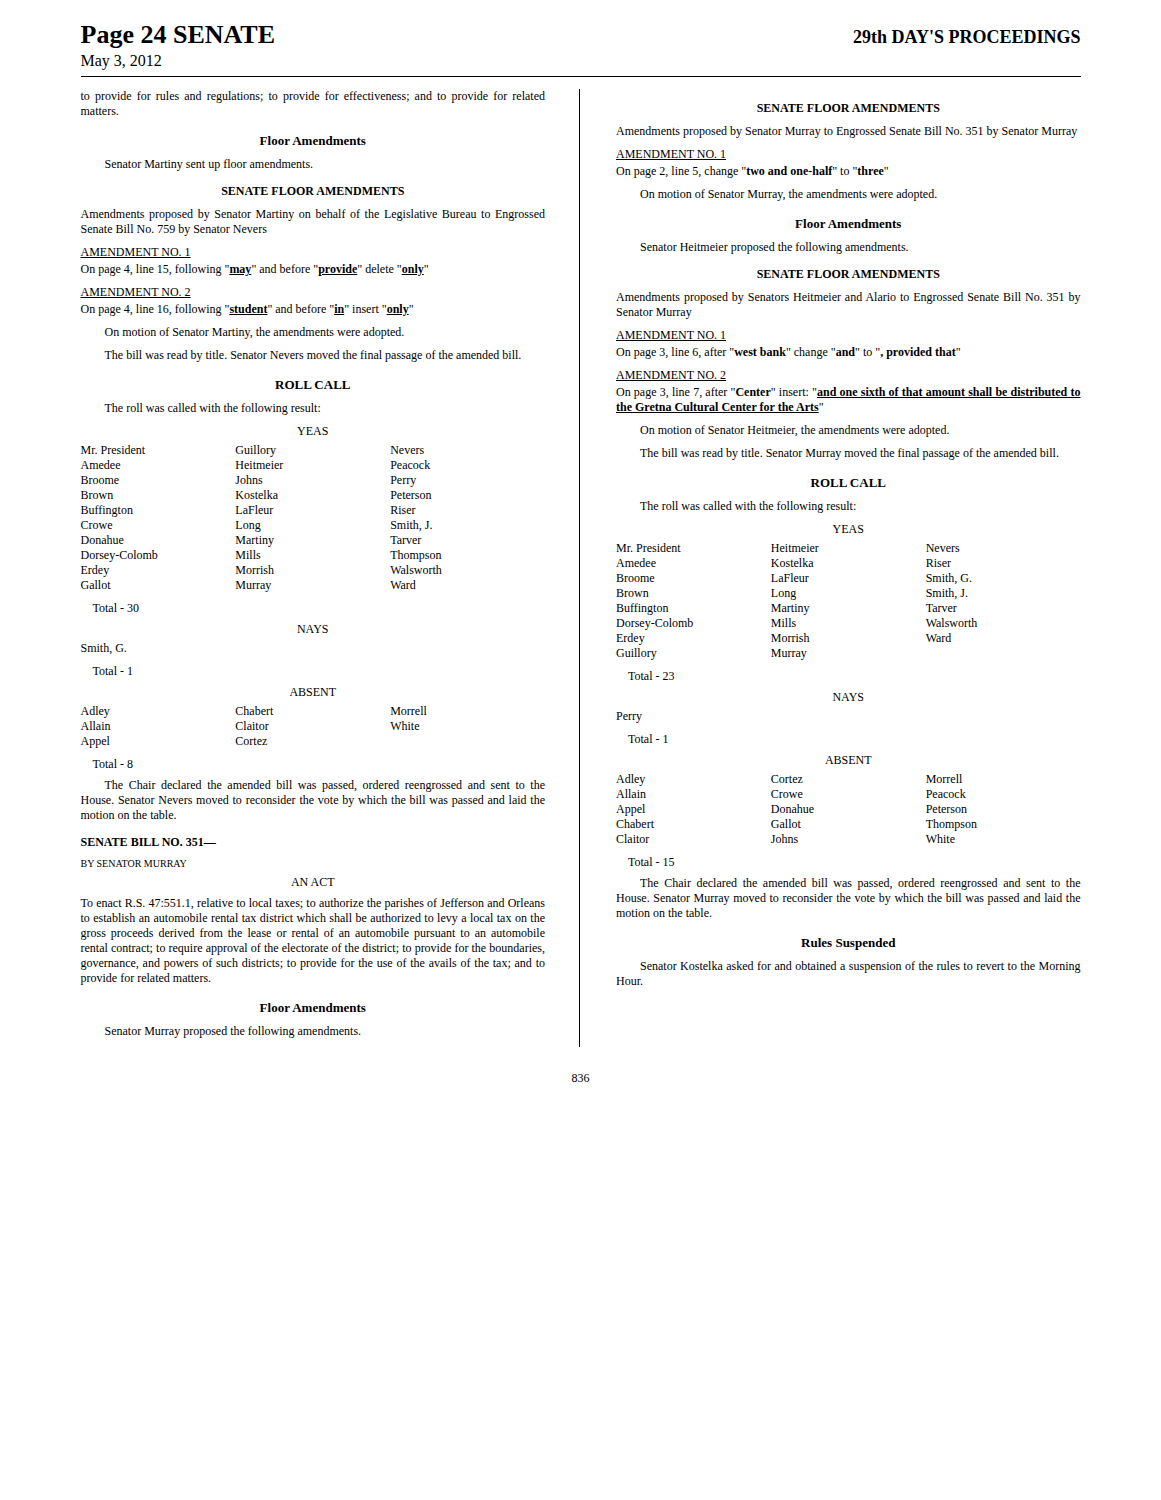Page 24 SENATE
29th DAY'S PROCEEDINGS
May 3, 2012
to provide for rules and regulations; to provide for effectiveness; and to provide for related matters.
Floor Amendments
Senator Martiny sent up floor amendments.
SENATE FLOOR AMENDMENTS
Amendments proposed by Senator Martiny on behalf of the Legislative Bureau to Engrossed Senate Bill No. 759 by Senator Nevers
AMENDMENT NO. 1
On page 4, line 15, following "may" and before "provide" delete "only"
AMENDMENT NO. 2
On page 4, line 16, following "student" and before "in" insert "only"
On motion of Senator Martiny, the amendments were adopted.
The bill was read by title. Senator Nevers moved the final passage of the amended bill.
ROLL CALL
The roll was called with the following result:
YEAS
| Mr. President | Guillory | Nevers |
| Amedee | Heitmeier | Peacock |
| Broome | Johns | Perry |
| Brown | Kostelka | Peterson |
| Buffington | LaFleur | Riser |
| Crowe | Long | Smith, J. |
| Donahue | Martiny | Tarver |
| Dorsey-Colomb | Mills | Thompson |
| Erdey | Morrish | Walsworth |
| Gallot | Murray | Ward |
Total - 30
NAYS
Smith, G.
Total - 1
ABSENT
| Adley | Chabert | Morrell |
| Allain | Claitor | White |
| Appel | Cortez | |
Total - 8
The Chair declared the amended bill was passed, ordered reengrossed and sent to the House. Senator Nevers moved to reconsider the vote by which the bill was passed and laid the motion on the table.
SENATE BILL NO. 351—
BY SENATOR MURRAY
AN ACT
To enact R.S. 47:551.1, relative to local taxes; to authorize the parishes of Jefferson and Orleans to establish an automobile rental tax district which shall be authorized to levy a local tax on the gross proceeds derived from the lease or rental of an automobile pursuant to an automobile rental contract; to require approval of the electorate of the district; to provide for the boundaries, governance, and powers of such districts; to provide for the use of the avails of the tax; and to provide for related matters.
Floor Amendments
Senator Murray proposed the following amendments.
SENATE FLOOR AMENDMENTS
Amendments proposed by Senator Murray to Engrossed Senate Bill No. 351 by Senator Murray
AMENDMENT NO. 1
On page 2, line 5, change "two and one-half" to "three"
On motion of Senator Murray, the amendments were adopted.
Floor Amendments
Senator Heitmeier proposed the following amendments.
SENATE FLOOR AMENDMENTS
Amendments proposed by Senators Heitmeier and Alario to Engrossed Senate Bill No. 351 by Senator Murray
AMENDMENT NO. 1
On page 3, line 6, after "west bank" change "and" to ", provided that"
AMENDMENT NO. 2
On page 3, line 7, after "Center" insert: "and one sixth of that amount shall be distributed to the Gretna Cultural Center for the Arts"
On motion of Senator Heitmeier, the amendments were adopted.
The bill was read by title. Senator Murray moved the final passage of the amended bill.
ROLL CALL
The roll was called with the following result:
YEAS
| Mr. President | Heitmeier | Nevers |
| Amedee | Kostelka | Riser |
| Broome | LaFleur | Smith, G. |
| Brown | Long | Smith, J. |
| Buffington | Martiny | Tarver |
| Dorsey-Colomb | Mills | Walsworth |
| Erdey | Morrish | Ward |
| Guillory | Murray | |
Total - 23
NAYS
Perry
Total - 1
ABSENT
| Adley | Cortez | Morrell |
| Allain | Crowe | Peacock |
| Appel | Donahue | Peterson |
| Chabert | Gallot | Thompson |
| Claitor | Johns | White |
Total - 15
The Chair declared the amended bill was passed, ordered reengrossed and sent to the House. Senator Murray moved to reconsider the vote by which the bill was passed and laid the motion on the table.
Rules Suspended
Senator Kostelka asked for and obtained a suspension of the rules to revert to the Morning Hour.
836